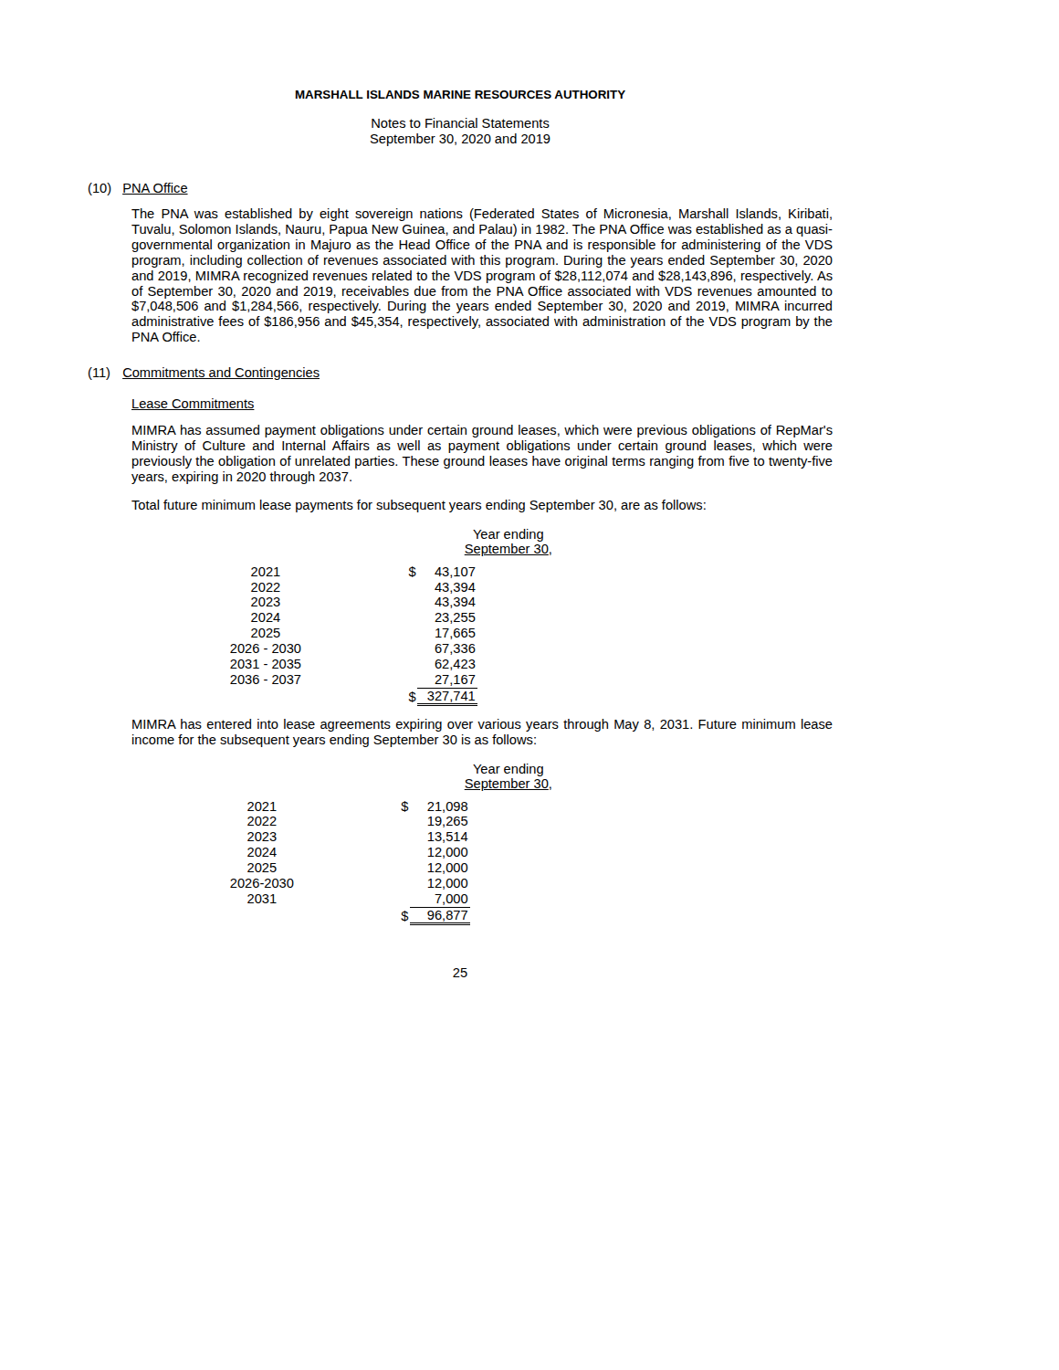MARSHALL ISLANDS MARINE RESOURCES AUTHORITY
Notes to Financial Statements
September 30, 2020 and 2019
(10) PNA Office
The PNA was established by eight sovereign nations (Federated States of Micronesia, Marshall Islands, Kiribati, Tuvalu, Solomon Islands, Nauru, Papua New Guinea, and Palau) in 1982. The PNA Office was established as a quasi-governmental organization in Majuro as the Head Office of the PNA and is responsible for administering of the VDS program, including collection of revenues associated with this program. During the years ended September 30, 2020 and 2019, MIMRA recognized revenues related to the VDS program of $28,112,074 and $28,143,896, respectively. As of September 30, 2020 and 2019, receivables due from the PNA Office associated with VDS revenues amounted to $7,048,506 and $1,284,566, respectively. During the years ended September 30, 2020 and 2019, MIMRA incurred administrative fees of $186,956 and $45,354, respectively, associated with administration of the VDS program by the PNA Office.
(11) Commitments and Contingencies
Lease Commitments
MIMRA has assumed payment obligations under certain ground leases, which were previous obligations of RepMar's Ministry of Culture and Internal Affairs as well as payment obligations under certain ground leases, which were previously the obligation of unrelated parties. These ground leases have original terms ranging from five to twenty-five years, expiring in 2020 through 2037.
Total future minimum lease payments for subsequent years ending September 30, are as follows:
Year ending
September 30,
| 2021 | $ | 43,107 |
| 2022 | | 43,394 |
| 2023 | | 43,394 |
| 2024 | | 23,255 |
| 2025 | | 17,665 |
| 2026 - 2030 | | 67,336 |
| 2031 - 2035 | | 62,423 |
| 2036 - 2037 | | 27,167 |
| | $ | 327,741 |
MIMRA has entered into lease agreements expiring over various years through May 8, 2031. Future minimum lease income for the subsequent years ending September 30 is as follows:
Year ending
September 30,
| 2021 | $ | 21,098 |
| 2022 | | 19,265 |
| 2023 | | 13,514 |
| 2024 | | 12,000 |
| 2025 | | 12,000 |
| 2026-2030 | | 12,000 |
| 2031 | | 7,000 |
| | $ | 96,877 |
25